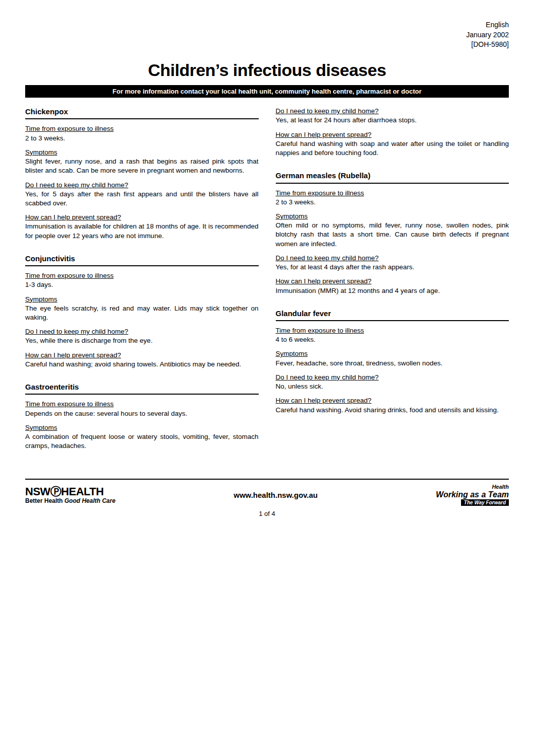English
January 2002
[DOH-5980]
Children’s infectious diseases
For more information contact your local health unit, community health centre, pharmacist or doctor
Chickenpox
Time from exposure to illness
2 to 3 weeks.
Symptoms
Slight fever, runny nose, and a rash that begins as raised pink spots that blister and scab. Can be more severe in pregnant women and newborns.
Do I need to keep my child home?
Yes, for 5 days after the rash first appears and until the blisters have all scabbed over.
How can I help prevent spread?
Immunisation is available for children at 18 months of age. It is recommended for people over 12 years who are not immune.
Conjunctivitis
Time from exposure to illness
1-3 days.
Symptoms
The eye feels scratchy, is red and may water. Lids may stick together on waking.
Do I need to keep my child home?
Yes, while there is discharge from the eye.
How can I help prevent spread?
Careful hand washing; avoid sharing towels. Antibiotics may be needed.
Gastroenteritis
Time from exposure to illness
Depends on the cause: several hours to several days.
Symptoms
A combination of frequent loose or watery stools, vomiting, fever, stomach cramps, headaches.
Do I need to keep my child home?
Yes, at least for 24 hours after diarrhoea stops.
How can I help prevent spread?
Careful hand washing with soap and water after using the toilet or handling nappies and before touching food.
German measles (Rubella)
Time from exposure to illness
2 to 3 weeks.
Symptoms
Often mild or no symptoms, mild fever, runny nose, swollen nodes, pink blotchy rash that lasts a short time. Can cause birth defects if pregnant women are infected.
Do I need to keep my child home?
Yes, for at least 4 days after the rash appears.
How can I help prevent spread?
Immunisation (MMR) at 12 months and 4 years of age.
Glandular fever
Time from exposure to illness
4 to 6 weeks.
Symptoms
Fever, headache, sore throat, tiredness, swollen nodes.
Do I need to keep my child home?
No, unless sick.
How can I help prevent spread?
Careful hand washing. Avoid sharing drinks, food and utensils and kissing.
NSWⓅHEALTH
Better Health Good Health Care
www.health.nsw.gov.au
Health
Working as a Team
The Way Forward
1 of 4